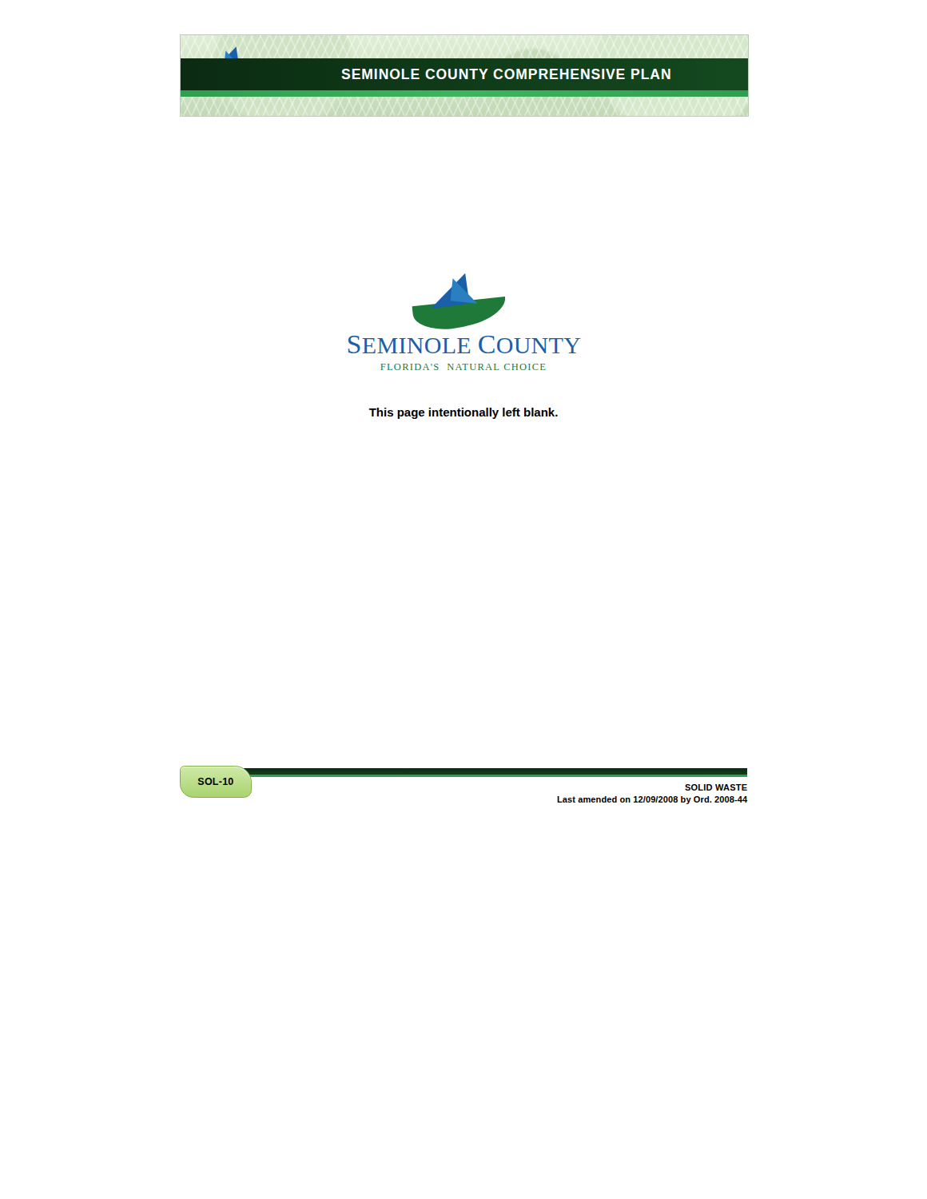SEMINOLE COUNTY COMPREHENSIVE PLAN
SEMINOLE COUNTY
FLORIDA'S NATURAL CHOICE
This page intentionally left blank.
SOL-10
SOLID WASTE
Last amended on 12/09/2008 by Ord. 2008-44